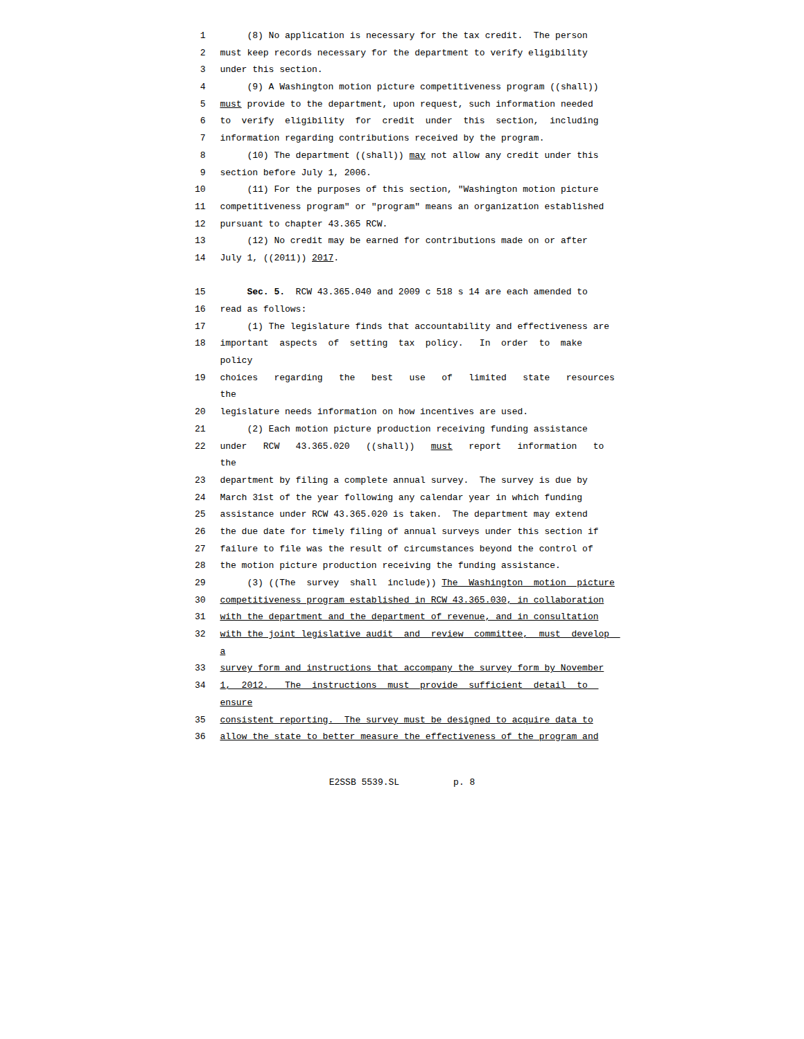1 (8) No application is necessary for the tax credit. The person
2 must keep records necessary for the department to verify eligibility
3 under this section.
4 (9) A Washington motion picture competitiveness program ((shall))
5 must provide to the department, upon request, such information needed
6 to verify eligibility for credit under this section, including
7 information regarding contributions received by the program.
8 (10) The department ((shall)) may not allow any credit under this
9 section before July 1, 2006.
10 (11) For the purposes of this section, "Washington motion picture
11 competitiveness program" or "program" means an organization established
12 pursuant to chapter 43.365 RCW.
13 (12) No credit may be earned for contributions made on or after
14 July 1, ((2011)) 2017.
15 Sec. 5. RCW 43.365.040 and 2009 c 518 s 14 are each amended to
16 read as follows:
17 (1) The legislature finds that accountability and effectiveness are
18 important aspects of setting tax policy. In order to make policy
19 choices regarding the best use of limited state resources the
20 legislature needs information on how incentives are used.
21 (2) Each motion picture production receiving funding assistance
22 under RCW 43.365.020 ((shall)) must report information to the
23 department by filing a complete annual survey. The survey is due by
24 March 31st of the year following any calendar year in which funding
25 assistance under RCW 43.365.020 is taken. The department may extend
26 the due date for timely filing of annual surveys under this section if
27 failure to file was the result of circumstances beyond the control of
28 the motion picture production receiving the funding assistance.
29 (3) ((The survey shall include)) The Washington motion picture
30 competitiveness program established in RCW 43.365.030, in collaboration
31 with the department and the department of revenue, and in consultation
32 with the joint legislative audit and review committee, must develop a
33 survey form and instructions that accompany the survey form by November
341, 2012. The instructions must provide sufficient detail to ensure
35 consistent reporting. The survey must be designed to acquire data to
36 allow the state to better measure the effectiveness of the program and
E2SSB 5539.SL p. 8